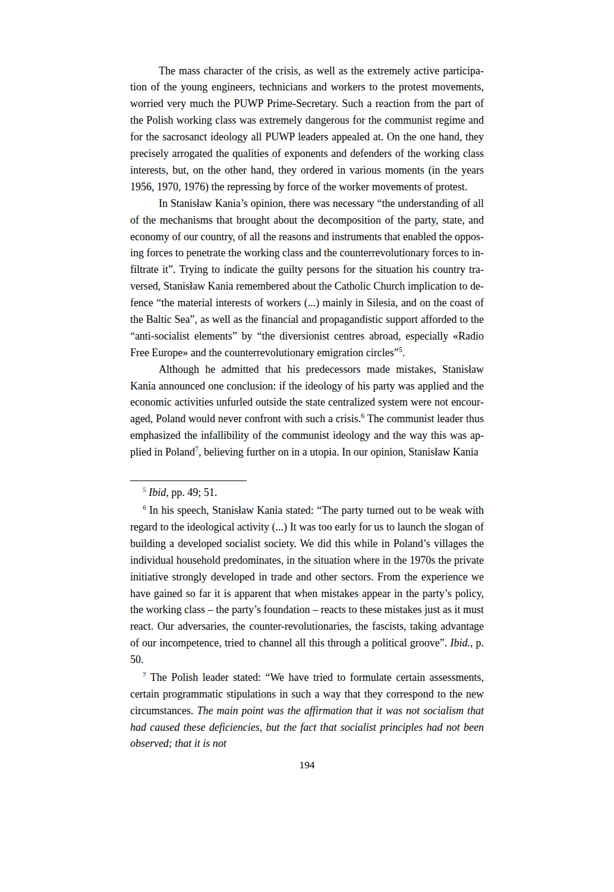The mass character of the crisis, as well as the extremely active participation of the young engineers, technicians and workers to the protest movements, worried very much the PUWP Prime-Secretary. Such a reaction from the part of the Polish working class was extremely dangerous for the communist regime and for the sacrosanct ideology all PUWP leaders appealed at. On the one hand, they precisely arrogated the qualities of exponents and defenders of the working class interests, but, on the other hand, they ordered in various moments (in the years 1956, 1970, 1976) the repressing by force of the worker movements of protest.
In Stanisław Kania’s opinion, there was necessary “the understanding of all of the mechanisms that brought about the decomposition of the party, state, and economy of our country, of all the reasons and instruments that enabled the opposing forces to penetrate the working class and the counterrevolutionary forces to infiltrate it”. Trying to indicate the guilty persons for the situation his country traversed, Stanisław Kania remembered about the Catholic Church implication to defence “the material interests of workers (...) mainly in Silesia, and on the coast of the Baltic Sea”, as well as the financial and propagandistic support afforded to the “anti-socialist elements” by “the diversionist centres abroad, especially «Radio Free Europe» and the counterrevolutionary emigration circles”5.
Although he admitted that his predecessors made mistakes, Stanisław Kania announced one conclusion: if the ideology of his party was applied and the economic activities unfurled outside the state centralized system were not encouraged, Poland would never confront with such a crisis.6 The communist leader thus emphasized the infallibility of the communist ideology and the way this was applied in Poland7, believing further on in a utopia. In our opinion, Stanisław Kania
5 Ibid, pp. 49; 51.
6 In his speech, Stanisław Kania stated: “The party turned out to be weak with regard to the ideological activity (...) It was too early for us to launch the slogan of building a developed socialist society. We did this while in Poland’s villages the individual household predominates, in the situation where in the 1970s the private initiative strongly developed in trade and other sectors. From the experience we have gained so far it is apparent that when mistakes appear in the party’s policy, the working class – the party’s foundation – reacts to these mistakes just as it must react. Our adversaries, the counter-revolutionaries, the fascists, taking advantage of our incompetence, tried to channel all this through a political groove”. Ibid., p. 50.
7 The Polish leader stated: “We have tried to formulate certain assessments, certain programmatic stipulations in such a way that they correspond to the new circumstances. The main point was the affirmation that it was not socialism that had caused these deficiencies, but the fact that socialist principles had not been observed; that it is not
194